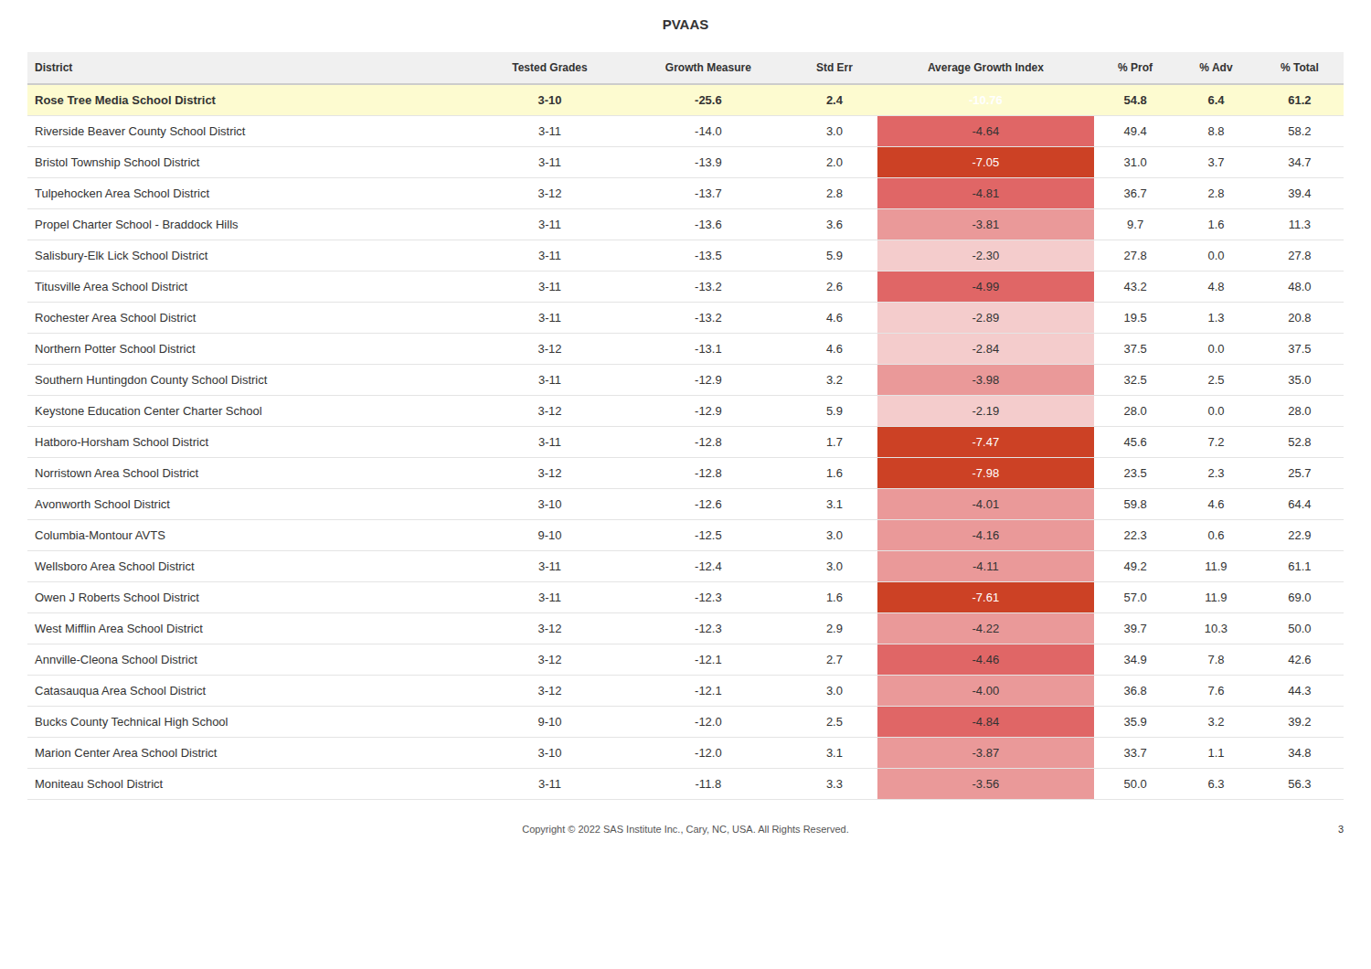PVAAS
| District | Tested Grades | Growth Measure | Std Err | Average Growth Index | % Prof | % Adv | % Total |
| --- | --- | --- | --- | --- | --- | --- | --- |
| Rose Tree Media School District | 3-10 | -25.6 | 2.4 | -10.76 | 54.8 | 6.4 | 61.2 |
| Riverside Beaver County School District | 3-11 | -14.0 | 3.0 | -4.64 | 49.4 | 8.8 | 58.2 |
| Bristol Township School District | 3-11 | -13.9 | 2.0 | -7.05 | 31.0 | 3.7 | 34.7 |
| Tulpehocken Area School District | 3-12 | -13.7 | 2.8 | -4.81 | 36.7 | 2.8 | 39.4 |
| Propel Charter School - Braddock Hills | 3-11 | -13.6 | 3.6 | -3.81 | 9.7 | 1.6 | 11.3 |
| Salisbury-Elk Lick School District | 3-11 | -13.5 | 5.9 | -2.30 | 27.8 | 0.0 | 27.8 |
| Titusville Area School District | 3-11 | -13.2 | 2.6 | -4.99 | 43.2 | 4.8 | 48.0 |
| Rochester Area School District | 3-11 | -13.2 | 4.6 | -2.89 | 19.5 | 1.3 | 20.8 |
| Northern Potter School District | 3-12 | -13.1 | 4.6 | -2.84 | 37.5 | 0.0 | 37.5 |
| Southern Huntingdon County School District | 3-11 | -12.9 | 3.2 | -3.98 | 32.5 | 2.5 | 35.0 |
| Keystone Education Center Charter School | 3-12 | -12.9 | 5.9 | -2.19 | 28.0 | 0.0 | 28.0 |
| Hatboro-Horsham School District | 3-11 | -12.8 | 1.7 | -7.47 | 45.6 | 7.2 | 52.8 |
| Norristown Area School District | 3-12 | -12.8 | 1.6 | -7.98 | 23.5 | 2.3 | 25.7 |
| Avonworth School District | 3-10 | -12.6 | 3.1 | -4.01 | 59.8 | 4.6 | 64.4 |
| Columbia-Montour AVTS | 9-10 | -12.5 | 3.0 | -4.16 | 22.3 | 0.6 | 22.9 |
| Wellsboro Area School District | 3-11 | -12.4 | 3.0 | -4.11 | 49.2 | 11.9 | 61.1 |
| Owen J Roberts School District | 3-11 | -12.3 | 1.6 | -7.61 | 57.0 | 11.9 | 69.0 |
| West Mifflin Area School District | 3-12 | -12.3 | 2.9 | -4.22 | 39.7 | 10.3 | 50.0 |
| Annville-Cleona School District | 3-12 | -12.1 | 2.7 | -4.46 | 34.9 | 7.8 | 42.6 |
| Catasauqua Area School District | 3-12 | -12.1 | 3.0 | -4.00 | 36.8 | 7.6 | 44.3 |
| Bucks County Technical High School | 9-10 | -12.0 | 2.5 | -4.84 | 35.9 | 3.2 | 39.2 |
| Marion Center Area School District | 3-10 | -12.0 | 3.1 | -3.87 | 33.7 | 1.1 | 34.8 |
| Moniteau School District | 3-11 | -11.8 | 3.3 | -3.56 | 50.0 | 6.3 | 56.3 |
Copyright © 2022 SAS Institute Inc., Cary, NC, USA. All Rights Reserved. 3